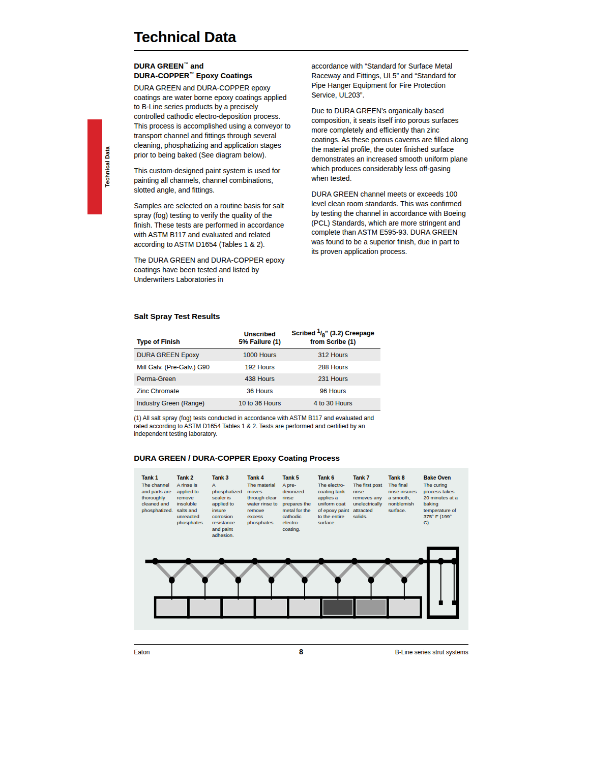Technical Data
Technical Data
DURA GREEN™ and
DURA-COPPER™ Epoxy Coatings
DURA GREEN and DURA-COPPER epoxy coatings are water borne epoxy coatings applied to B-Line series products by a precisely controlled cathodic electro-deposition process. This process is accomplished using a conveyor to transport channel and fittings through several cleaning, phosphatizing and application stages prior to being baked (See diagram below).
This custom-designed paint system is used for painting all channels, channel combinations, slotted angle, and fittings.
Samples are selected on a routine basis for salt spray (fog) testing to verify the quality of the finish. These tests are performed in accordance with ASTM B117 and evaluated and related according to ASTM D1654 (Tables 1 & 2).
The DURA GREEN and DURA-COPPER epoxy coatings have been tested and listed by Underwriters Laboratories in
accordance with “Standard for Surface Metal Raceway and Fittings, UL5” and “Standard for Pipe Hanger Equipment for Fire Protection Service, UL203”.
Due to DURA GREEN’s organically based composition, it seats itself into porous surfaces more completely and efficiently than zinc coatings. As these porous caverns are filled along the material profile, the outer finished surface demonstrates an increased smooth uniform plane which produces considerably less off-gasing when tested.
DURA GREEN channel meets or exceeds 100 level clean room standards. This was confirmed by testing the channel in accordance with Boeing (PCL) Standards, which are more stringent and complete than ASTM E595-93. DURA GREEN was found to be a superior finish, due in part to its proven application process.
Salt Spray Test Results
| Type of Finish | Unscribed 5% Failure (1) | Scribed 1 / 8 ” (3.2) Creepage from Scribe (1) |
| --- | --- | --- |
| DURA GREEN Epoxy | 1000 Hours | 312 Hours |
| Mill Galv. (Pre-Galv.) G90 | 192 Hours | 288 Hours |
| Perma-Green | 438 Hours | 231 Hours |
| Zinc Chromate | 36 Hours | 96 Hours |
| Industry Green (Range) | 10 to 36 Hours | 4 to 30 Hours |
(1) All salt spray (fog) tests conducted in accordance with ASTM B117 and evaluated and rated according to ASTM D1654 Tables 1 & 2. Tests are performed and certified by an independent testing laboratory.
DURA GREEN / DURA-COPPER Epoxy Coating Process
Tank 1
The channel and parts are thoroughly cleaned and phosphatized.
Tank 2
A rinse is applied to remove insoluble salts and unreacted phosphates.
Tank 3
A phosphatized sealer is applied to insure corrosion resistance and paint adhesion.
Tank 4
The material moves through clear water rinse to remove excess phosphates.
Tank 5
A pre-deionized rinse prepares the metal for the cathodic electro-coating.
Tank 6
The electro-coating tank applies a uniform coat of epoxy paint to the entire surface.
Tank 7
The first post rinse removes any unelectrically attracted solids.
Tank 8
The final rinse insures a smooth, nonblemish surface.
Bake Oven
The curing process takes 20 minutes at a baking temperature of 375° F (199° C).
Eaton
8
B-Line series strut systems